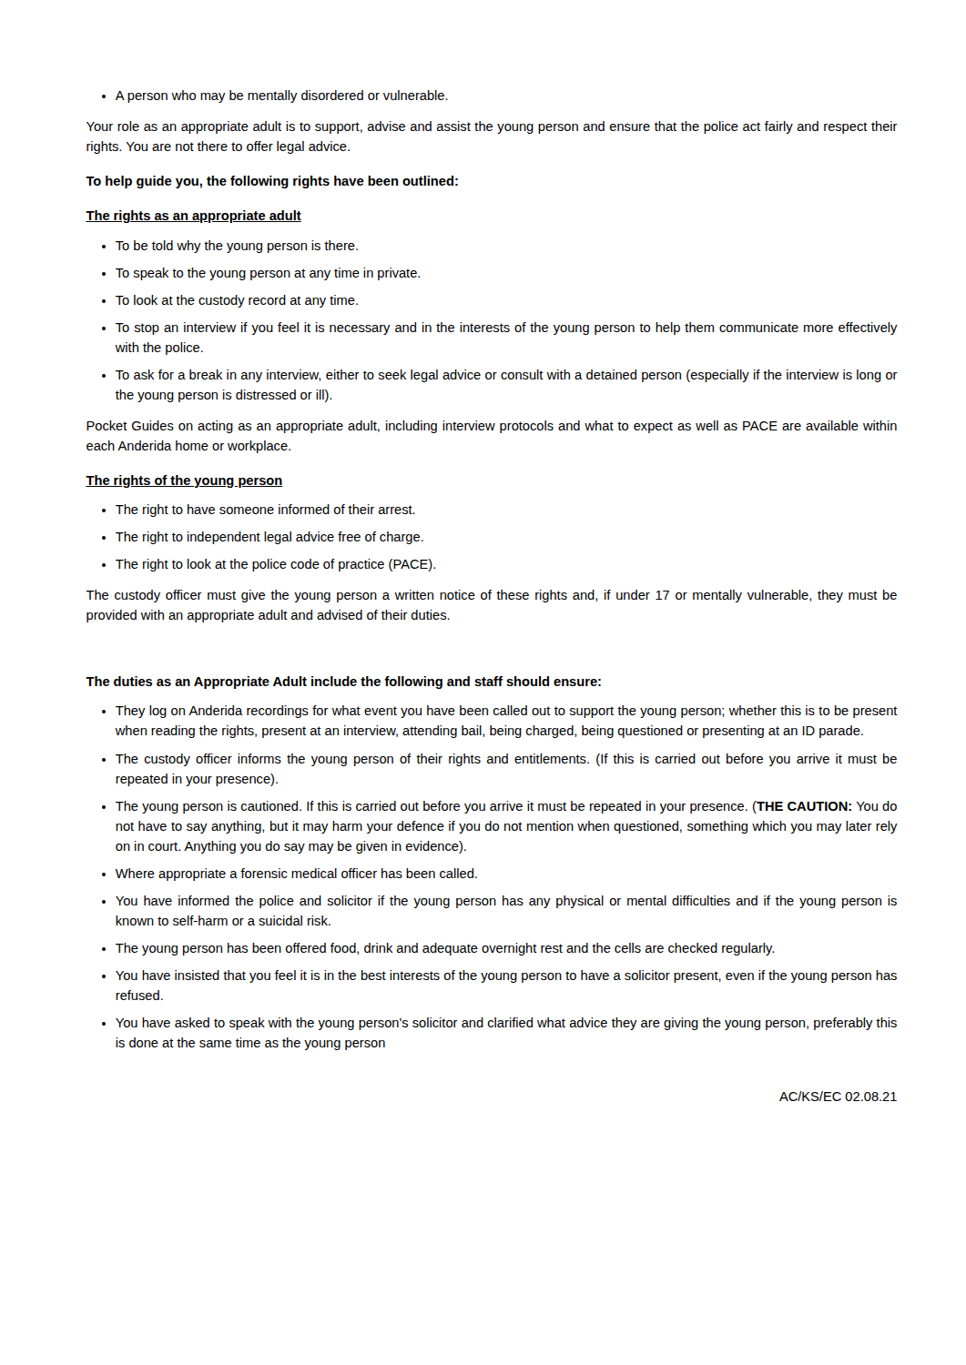A person who may be mentally disordered or vulnerable.
Your role as an appropriate adult is to support, advise and assist the young person and ensure that the police act fairly and respect their rights. You are not there to offer legal advice.
To help guide you, the following rights have been outlined:
The rights as an appropriate adult
To be told why the young person is there.
To speak to the young person at any time in private.
To look at the custody record at any time.
To stop an interview if you feel it is necessary and in the interests of the young person to help them communicate more effectively with the police.
To ask for a break in any interview, either to seek legal advice or consult with a detained person (especially if the interview is long or the young person is distressed or ill).
Pocket Guides on acting as an appropriate adult, including interview protocols and what to expect as well as PACE are available within each Anderida home or workplace.
The rights of the young person
The right to have someone informed of their arrest.
The right to independent legal advice free of charge.
The right to look at the police code of practice (PACE).
The custody officer must give the young person a written notice of these rights and, if under 17 or mentally vulnerable, they must be provided with an appropriate adult and advised of their duties.
The duties as an Appropriate Adult include the following and staff should ensure:
They log on Anderida recordings for what event you have been called out to support the young person; whether this is to be present when reading the rights, present at an interview, attending bail, being charged, being questioned or presenting at an ID parade.
The custody officer informs the young person of their rights and entitlements. (If this is carried out before you arrive it must be repeated in your presence).
The young person is cautioned. If this is carried out before you arrive it must be repeated in your presence. (THE CAUTION: You do not have to say anything, but it may harm your defence if you do not mention when questioned, something which you may later rely on in court. Anything you do say may be given in evidence).
Where appropriate a forensic medical officer has been called.
You have informed the police and solicitor if the young person has any physical or mental difficulties and if the young person is known to self-harm or a suicidal risk.
The young person has been offered food, drink and adequate overnight rest and the cells are checked regularly.
You have insisted that you feel it is in the best interests of the young person to have a solicitor present, even if the young person has refused.
You have asked to speak with the young person's solicitor and clarified what advice they are giving the young person, preferably this is done at the same time as the young person
AC/KS/EC 02.08.21